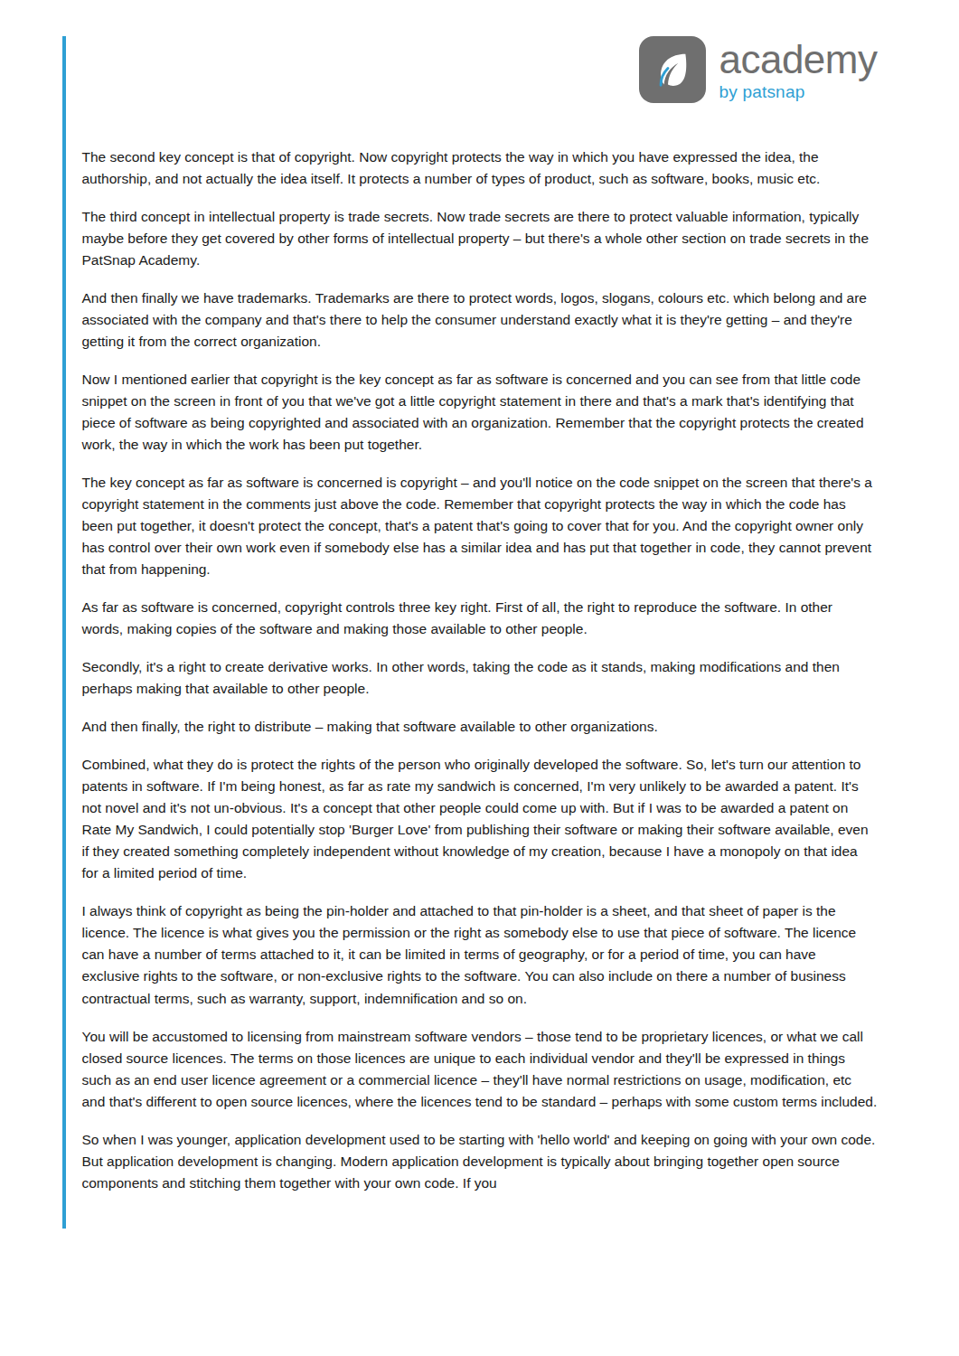academy
by patsnap
The second key concept is that of copyright. Now copyright protects the way in which you have expressed the idea, the authorship, and not actually the idea itself. It protects a number of types of product, such as software, books, music etc.
The third concept in intellectual property is trade secrets. Now trade secrets are there to protect valuable information, typically maybe before they get covered by other forms of intellectual property – but there's a whole other section on trade secrets in the PatSnap Academy.
And then finally we have trademarks. Trademarks are there to protect words, logos, slogans, colours etc. which belong and are associated with the company and that's there to help the consumer understand exactly what it is they're getting – and they're getting it from the correct organization.
Now I mentioned earlier that copyright is the key concept as far as software is concerned and you can see from that little code snippet on the screen in front of you that we've got a little copyright statement in there and that's a mark that's identifying that piece of software as being copyrighted and associated with an organization. Remember that the copyright protects the created work, the way in which the work has been put together.
The key concept as far as software is concerned is copyright – and you'll notice on the code snippet on the screen that there's a copyright statement in the comments just above the code. Remember that copyright protects the way in which the code has been put together, it doesn't protect the concept, that's a patent that's going to cover that for you. And the copyright owner only has control over their own work even if somebody else has a similar idea and has put that together in code, they cannot prevent that from happening.
As far as software is concerned, copyright controls three key right. First of all, the right to reproduce the software. In other words, making copies of the software and making those available to other people.
Secondly, it's a right to create derivative works. In other words, taking the code as it stands, making modifications and then perhaps making that available to other people.
And then finally, the right to distribute – making that software available to other organizations.
Combined, what they do is protect the rights of the person who originally developed the software. So, let's turn our attention to patents in software. If I'm being honest, as far as rate my sandwich is concerned, I'm very unlikely to be awarded a patent. It's not novel and it's not un-obvious. It's a concept that other people could come up with. But if I was to be awarded a patent on Rate My Sandwich, I could potentially stop 'Burger Love' from publishing their software or making their software available, even if they created something completely independent without knowledge of my creation, because I have a monopoly on that idea for a limited period of time.
I always think of copyright as being the pin-holder and attached to that pin-holder is a sheet, and that sheet of paper is the licence. The licence is what gives you the permission or the right as somebody else to use that piece of software. The licence can have a number of terms attached to it, it can be limited in terms of geography, or for a period of time, you can have exclusive rights to the software, or non-exclusive rights to the software. You can also include on there a number of business contractual terms, such as warranty, support, indemnification and so on.
You will be accustomed to licensing from mainstream software vendors – those tend to be proprietary licences, or what we call closed source licences. The terms on those licences are unique to each individual vendor and they'll be expressed in things such as an end user licence agreement or a commercial licence – they'll have normal restrictions on usage, modification, etc and that's different to open source licences, where the licences tend to be standard – perhaps with some custom terms included.
So when I was younger, application development used to be starting with 'hello world' and keeping on going with your own code. But application development is changing. Modern application development is typically about bringing together open source components and stitching them together with your own code. If you